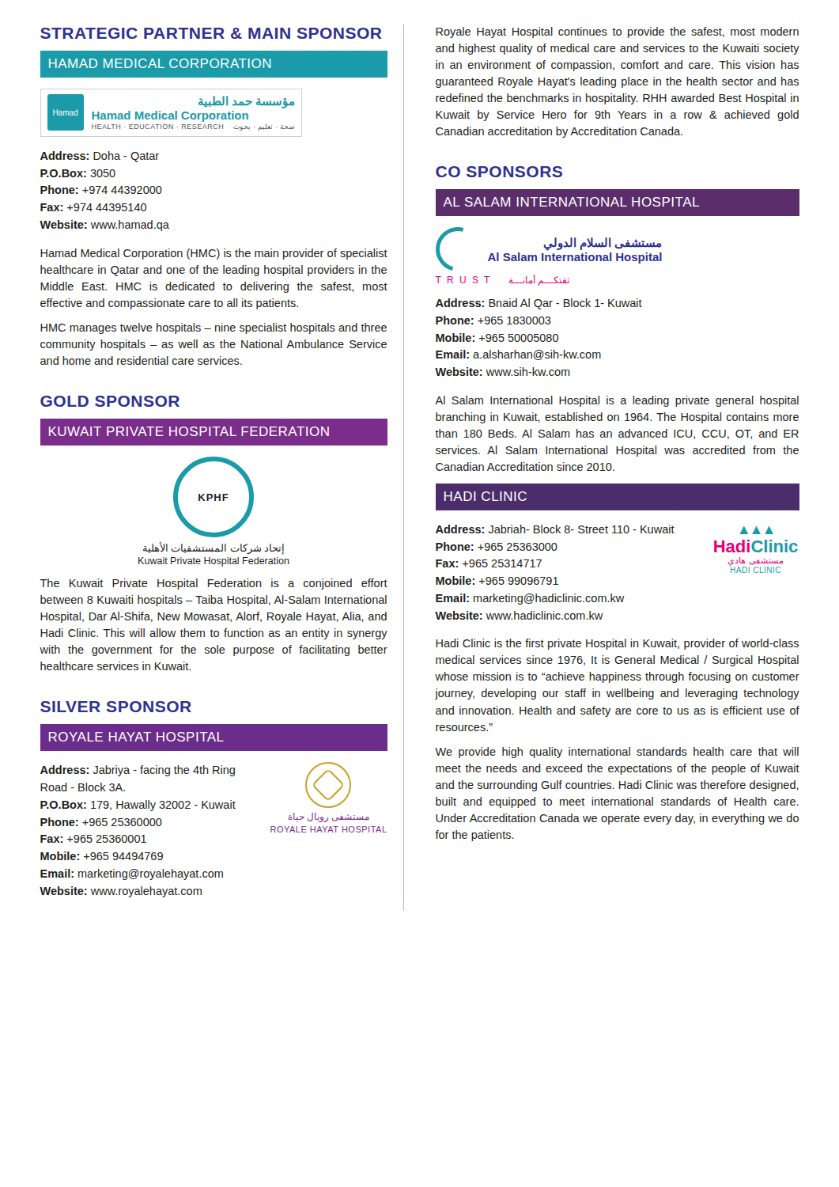Strategic Partner & Main Sponsor
Hamad Medical Corporation
Hamad
مؤسسة حمد الطبية
Hamad Medical Corporation
HEALTH · EDUCATION · RESEARCH صحة · تعليم · بحوث
Address: Doha - Qatar
P.O.Box: 3050
Phone: +974 44392000
Fax: +974 44395140
Website: www.hamad.qa
Hamad Medical Corporation (HMC) is the main provider of specialist healthcare in Qatar and one of the leading hospital providers in the Middle East. HMC is dedicated to delivering the safest, most effective and compassionate care to all its patients.
HMC manages twelve hospitals – nine specialist hospitals and three community hospitals – as well as the National Ambulance Service and home and residential care services.
Gold Sponsor
Kuwait Private Hospital Federation
إتحاد شركات المستشفيات الأهلية
Kuwait Private Hospital Federation
The Kuwait Private Hospital Federation is a conjoined effort between 8 Kuwaiti hospitals – Taiba Hospital, Al-Salam International Hospital, Dar Al-Shifa, New Mowasat, Alorf, Royale Hayat, Alia, and Hadi Clinic. This will allow them to function as an entity in synergy with the government for the sole purpose of facilitating better healthcare services in Kuwait.
Silver Sponsor
Royale Hayat Hospital
Address: Jabriya - facing the 4th Ring Road - Block 3A.
P.O.Box: 179, Hawally 32002 - Kuwait
Phone: +965 25360000
Fax: +965 25360001
Mobile: +965 94494769
Email: marketing@royalehayat.com
Website: www.royalehayat.com
مستشفى رويال حياة
ROYALE HAYAT HOSPITAL
Royale Hayat Hospital continues to provide the safest, most modern and highest quality of medical care and services to the Kuwaiti society in an environment of compassion, comfort and care. This vision has guaranteed Royale Hayat's leading place in the health sector and has redefined the benchmarks in hospitality. RHH awarded Best Hospital in Kuwait by Service Hero for 9th Years in a row & achieved gold Canadian accreditation by Accreditation Canada.
Co Sponsors
Al Salam International Hospital
مستشفى السلام الدولي
Al Salam International Hospital
T R U S T ثقتكـــم أمانـــة
Address: Bnaid Al Qar - Block 1- Kuwait
Phone: +965 1830003
Mobile: +965 50005080
Email: a.alsharhan@sih-kw.com
Website: www.sih-kw.com
Al Salam International Hospital is a leading private general hospital branching in Kuwait, established on 1964. The Hospital contains more than 180 Beds. Al Salam has an advanced ICU, CCU, OT, and ER services. Al Salam International Hospital was accredited from the Canadian Accreditation since 2010.
Hadi Clinic
▲▲▲
HadiClinic
مستشفى هادي
HADI CLINIC
Address: Jabriah- Block 8- Street 110 - Kuwait
Phone: +965 25363000
Fax: +965 25314717
Mobile: +965 99096791
Email: marketing@hadiclinic.com.kw
Website: www.hadiclinic.com.kw
Hadi Clinic is the first private Hospital in Kuwait, provider of world-class medical services since 1976, It is General Medical / Surgical Hospital whose mission is to “achieve happiness through focusing on customer journey, developing our staff in wellbeing and leveraging technology and innovation. Health and safety are core to us as is efficient use of resources.”
We provide high quality international standards health care that will meet the needs and exceed the expectations of the people of Kuwait and the surrounding Gulf countries. Hadi Clinic was therefore designed, built and equipped to meet international standards of Health care. Under Accreditation Canada we operate every day, in everything we do for the patients.